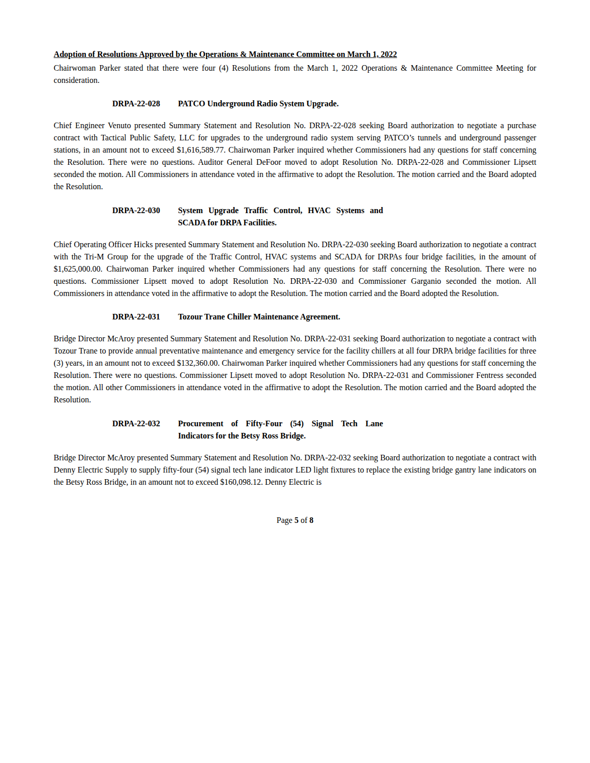Adoption of Resolutions Approved by the Operations & Maintenance Committee on March 1, 2022
Chairwoman Parker stated that there were four (4) Resolutions from the March 1, 2022 Operations & Maintenance Committee Meeting for consideration.
DRPA-22-028 PATCO Underground Radio System Upgrade.
Chief Engineer Venuto presented Summary Statement and Resolution No. DRPA-22-028 seeking Board authorization to negotiate a purchase contract with Tactical Public Safety, LLC for upgrades to the underground radio system serving PATCO’s tunnels and underground passenger stations, in an amount not to exceed $1,616,589.77. Chairwoman Parker inquired whether Commissioners had any questions for staff concerning the Resolution. There were no questions. Auditor General DeFoor moved to adopt Resolution No. DRPA-22-028 and Commissioner Lipsett seconded the motion. All Commissioners in attendance voted in the affirmative to adopt the Resolution. The motion carried and the Board adopted the Resolution.
DRPA-22-030 System Upgrade Traffic Control, HVAC Systems and SCADA for DRPA Facilities.
Chief Operating Officer Hicks presented Summary Statement and Resolution No. DRPA-22-030 seeking Board authorization to negotiate a contract with the Tri-M Group for the upgrade of the Traffic Control, HVAC systems and SCADA for DRPAs four bridge facilities, in the amount of $1,625,000.00. Chairwoman Parker inquired whether Commissioners had any questions for staff concerning the Resolution. There were no questions. Commissioner Lipsett moved to adopt Resolution No. DRPA-22-030 and Commissioner Garganio seconded the motion. All Commissioners in attendance voted in the affirmative to adopt the Resolution. The motion carried and the Board adopted the Resolution.
DRPA-22-031 Tozour Trane Chiller Maintenance Agreement.
Bridge Director McAroy presented Summary Statement and Resolution No. DRPA-22-031 seeking Board authorization to negotiate a contract with Tozour Trane to provide annual preventative maintenance and emergency service for the facility chillers at all four DRPA bridge facilities for three (3) years, in an amount not to exceed $132,360.00. Chairwoman Parker inquired whether Commissioners had any questions for staff concerning the Resolution. There were no questions. Commissioner Lipsett moved to adopt Resolution No. DRPA-22-031 and Commissioner Fentress seconded the motion. All other Commissioners in attendance voted in the affirmative to adopt the Resolution. The motion carried and the Board adopted the Resolution.
DRPA-22-032 Procurement of Fifty-Four (54) Signal Tech Lane Indicators for the Betsy Ross Bridge.
Bridge Director McAroy presented Summary Statement and Resolution No. DRPA-22-032 seeking Board authorization to negotiate a contract with Denny Electric Supply to supply fifty-four (54) signal tech lane indicator LED light fixtures to replace the existing bridge gantry lane indicators on the Betsy Ross Bridge, in an amount not to exceed $160,098.12. Denny Electric is
Page 5 of 8